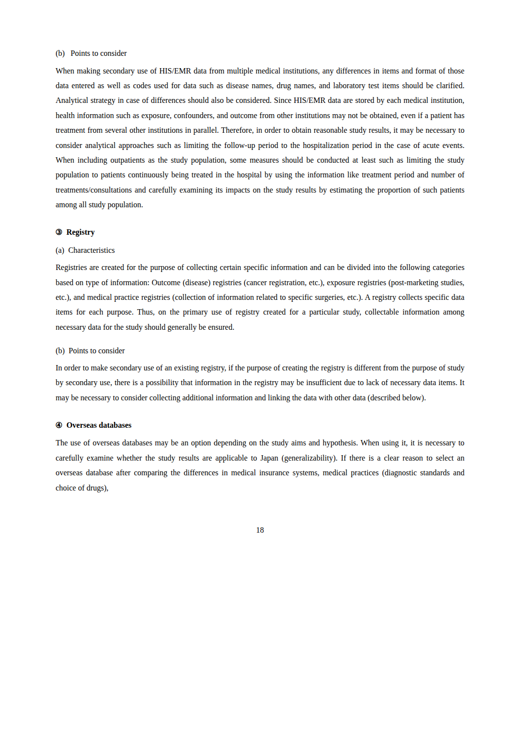(b) Points to consider
When making secondary use of HIS/EMR data from multiple medical institutions, any differences in items and format of those data entered as well as codes used for data such as disease names, drug names, and laboratory test items should be clarified. Analytical strategy in case of differences should also be considered. Since HIS/EMR data are stored by each medical institution, health information such as exposure, confounders, and outcome from other institutions may not be obtained, even if a patient has treatment from several other institutions in parallel. Therefore, in order to obtain reasonable study results, it may be necessary to consider analytical approaches such as limiting the follow-up period to the hospitalization period in the case of acute events. When including outpatients as the study population, some measures should be conducted at least such as limiting the study population to patients continuously being treated in the hospital by using the information like treatment period and number of treatments/consultations and carefully examining its impacts on the study results by estimating the proportion of such patients among all study population.
③ Registry
(a) Characteristics
Registries are created for the purpose of collecting certain specific information and can be divided into the following categories based on type of information: Outcome (disease) registries (cancer registration, etc.), exposure registries (post-marketing studies, etc.), and medical practice registries (collection of information related to specific surgeries, etc.). A registry collects specific data items for each purpose. Thus, on the primary use of registry created for a particular study, collectable information among necessary data for the study should generally be ensured.
(b) Points to consider
In order to make secondary use of an existing registry, if the purpose of creating the registry is different from the purpose of study by secondary use, there is a possibility that information in the registry may be insufficient due to lack of necessary data items. It may be necessary to consider collecting additional information and linking the data with other data (described below).
④ Overseas databases
The use of overseas databases may be an option depending on the study aims and hypothesis. When using it, it is necessary to carefully examine whether the study results are applicable to Japan (generalizability). If there is a clear reason to select an overseas database after comparing the differences in medical insurance systems, medical practices (diagnostic standards and choice of drugs),
18